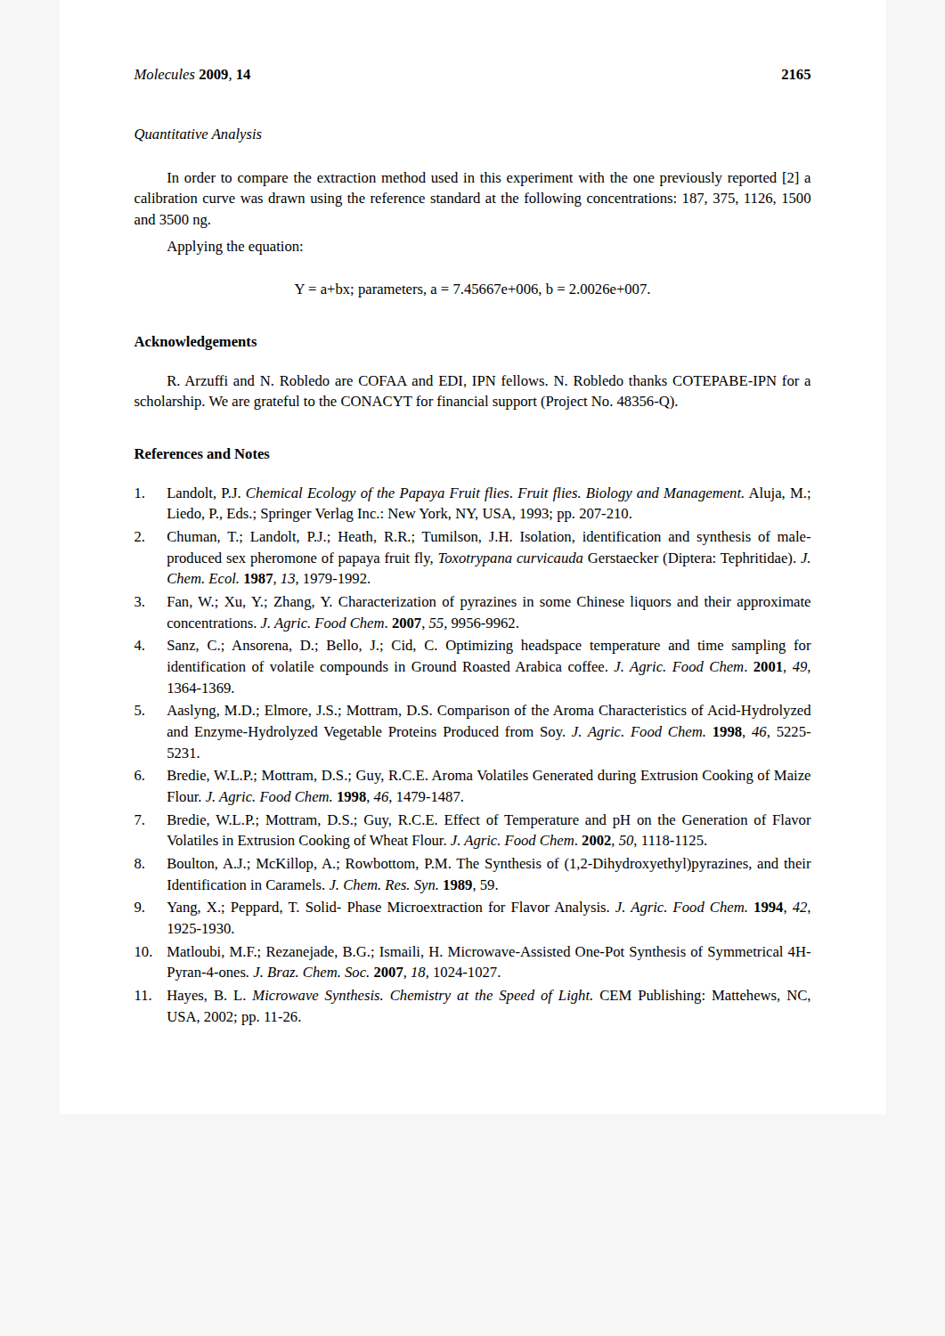Molecules 2009, 14 2165
Quantitative Analysis
In order to compare the extraction method used in this experiment with the one previously reported [2] a calibration curve was drawn using the reference standard at the following concentrations: 187, 375, 1126, 1500 and 3500 ng.
Applying the equation:
Y = a+bx; parameters, a = 7.45667e+006, b = 2.0026e+007.
Acknowledgements
R. Arzuffi and N. Robledo are COFAA and EDI, IPN fellows. N. Robledo thanks COTEPABE-IPN for a scholarship. We are grateful to the CONACYT for financial support (Project No. 48356-Q).
References and Notes
Landolt, P.J. Chemical Ecology of the Papaya Fruit flies. Fruit flies. Biology and Management. Aluja, M.; Liedo, P., Eds.; Springer Verlag Inc.: New York, NY, USA, 1993; pp. 207-210.
Chuman, T.; Landolt, P.J.; Heath, R.R.; Tumilson, J.H. Isolation, identification and synthesis of male-produced sex pheromone of papaya fruit fly, Toxotrypana curvicauda Gerstaecker (Diptera: Tephritidae). J. Chem. Ecol. 1987, 13, 1979-1992.
Fan, W.; Xu, Y.; Zhang, Y. Characterization of pyrazines in some Chinese liquors and their approximate concentrations. J. Agric. Food Chem. 2007, 55, 9956-9962.
Sanz, C.; Ansorena, D.; Bello, J.; Cid, C. Optimizing headspace temperature and time sampling for identification of volatile compounds in Ground Roasted Arabica coffee. J. Agric. Food Chem. 2001, 49, 1364-1369.
Aaslyng, M.D.; Elmore, J.S.; Mottram, D.S. Comparison of the Aroma Characteristics of Acid-Hydrolyzed and Enzyme-Hydrolyzed Vegetable Proteins Produced from Soy. J. Agric. Food Chem. 1998, 46, 5225-5231.
Bredie, W.L.P.; Mottram, D.S.; Guy, R.C.E. Aroma Volatiles Generated during Extrusion Cooking of Maize Flour. J. Agric. Food Chem. 1998, 46, 1479-1487.
Bredie, W.L.P.; Mottram, D.S.; Guy, R.C.E. Effect of Temperature and pH on the Generation of Flavor Volatiles in Extrusion Cooking of Wheat Flour. J. Agric. Food Chem. 2002, 50, 1118-1125.
Boulton, A.J.; McKillop, A.; Rowbottom, P.M. The Synthesis of (1,2-Dihydroxyethyl)pyrazines, and their Identification in Caramels. J. Chem. Res. Syn. 1989, 59.
Yang, X.; Peppard, T. Solid- Phase Microextraction for Flavor Analysis. J. Agric. Food Chem. 1994, 42, 1925-1930.
Matloubi, M.F.; Rezanejade, B.G.; Ismaili, H. Microwave-Assisted One-Pot Synthesis of Symmetrical 4H- Pyran-4-ones. J. Braz. Chem. Soc. 2007, 18, 1024-1027.
Hayes, B. L. Microwave Synthesis. Chemistry at the Speed of Light. CEM Publishing: Mattehews, NC, USA, 2002; pp. 11-26.